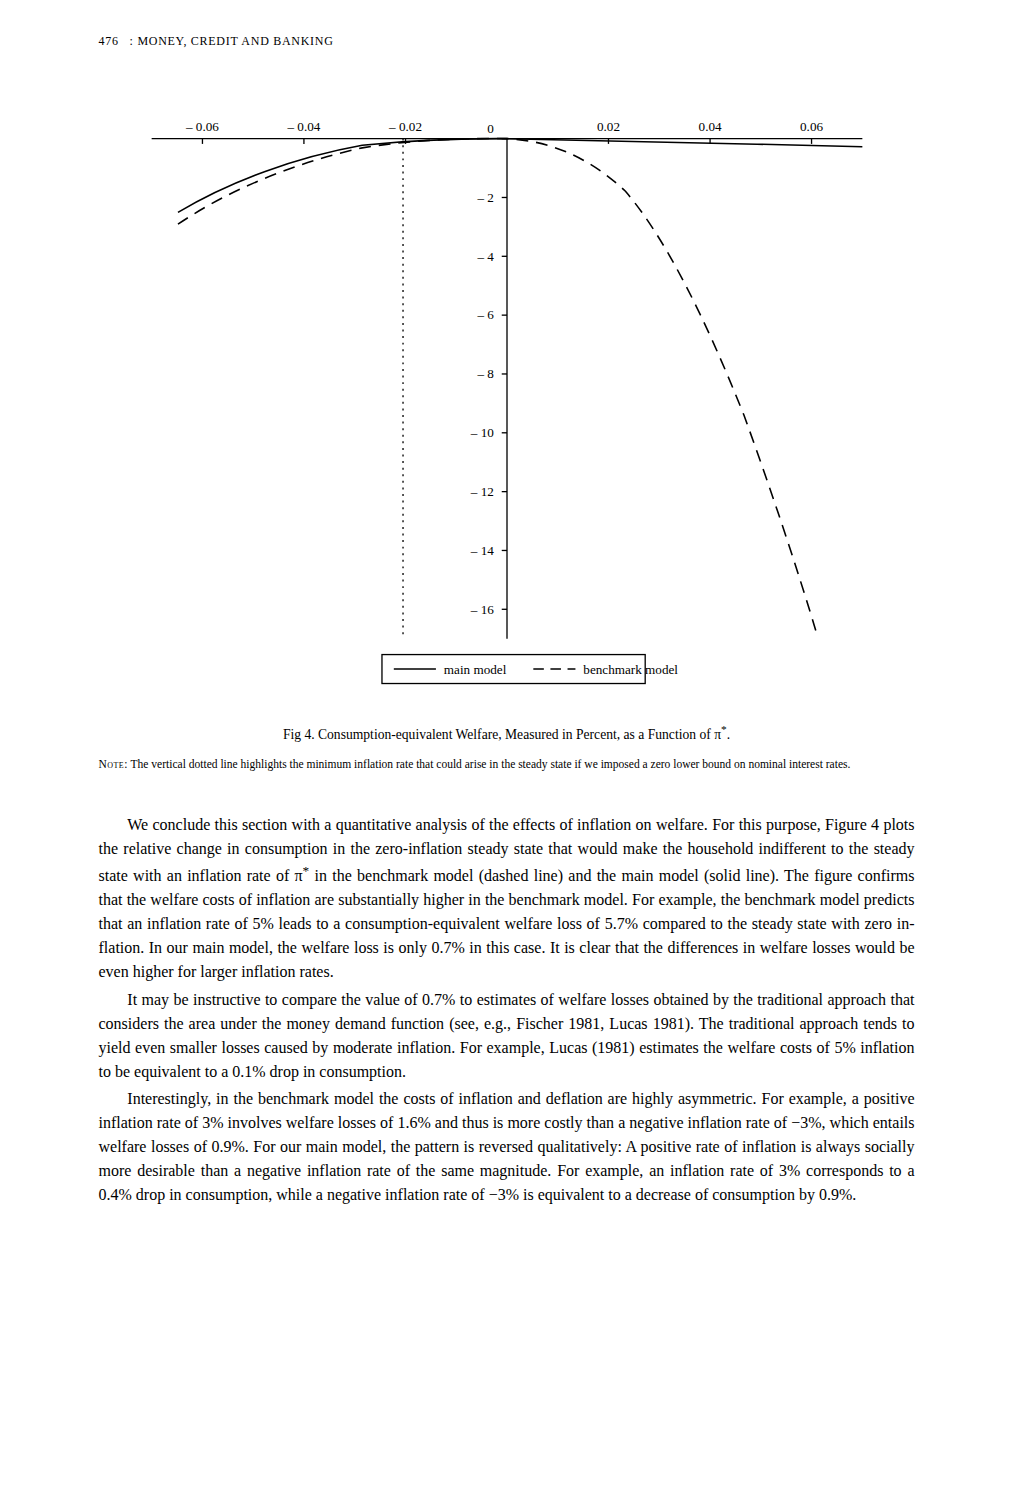476 : MONEY, CREDIT AND BANKING
Figure 4: Consumption-equivalent welfare, measured in percent, as a function of π* A line chart with the horizontal axis showing π* from about −0.06 to 0.06 and the vertical axis showing consumption-equivalent welfare in percent from 0 down to about −16. The solid line (main model) is nearly flat and slightly negative across the range. The dashed line (benchmark model) falls steeply for positive inflation, reaching about −16 percent near π* = 0.06, and also declines for negative inflation. A vertical dotted line near π* = −0.02 marks the minimum steady-state inflation rate under a zero lower bound on nominal interest rates. Axis geometry: x: π* = -0.07 -> 40 px ; π* = 0.07 -> 580 px (scale: 3857 px per unit) y: 0 -> 40 px ; -17 -> 420 px (scale: 22.35 px per percent) 0 – 2 – 4 – 6 – 8 – 10 – 12 – 14 – 16 – 0.06 – 0.04 – 0.02 0.02 0.04 0.06 main model benchmark model
Fig 4. Consumption-equivalent Welfare, Measured in Percent, as a Function of π*.
Note: The vertical dotted line highlights the minimum inflation rate that could arise in the steady state if we imposed a zero lower bound on nominal interest rates.
We conclude this section with a quantitative analysis of the effects of inflation on welfare. For this purpose, Figure 4 plots the relative change in consumption in the zero-inflation steady state that would make the household indifferent to the steady state with an inflation rate of π* in the benchmark model (dashed line) and the main model (solid line). The figure confirms that the welfare costs of inflation are substantially higher in the benchmark model. For example, the benchmark model predicts that an inflation rate of 5% leads to a consumption-equivalent welfare loss of 5.7% compared to the steady state with zero inflation. In our main model, the welfare loss is only 0.7% in this case. It is clear that the differences in welfare losses would be even higher for larger inflation rates.
It may be instructive to compare the value of 0.7% to estimates of welfare losses obtained by the traditional approach that considers the area under the money demand function (see, e.g., Fischer 1981, Lucas 1981). The traditional approach tends to yield even smaller losses caused by moderate inflation. For example, Lucas (1981) estimates the welfare costs of 5% inflation to be equivalent to a 0.1% drop in consumption.
Interestingly, in the benchmark model the costs of inflation and deflation are highly asymmetric. For example, a positive inflation rate of 3% involves welfare losses of 1.6% and thus is more costly than a negative inflation rate of −3%, which entails welfare losses of 0.9%. For our main model, the pattern is reversed qualitatively: A positive rate of inflation is always socially more desirable than a negative inflation rate of the same magnitude. For example, an inflation rate of 3% corresponds to a 0.4% drop in consumption, while a negative inflation rate of −3% is equivalent to a decrease of consumption by 0.9%.